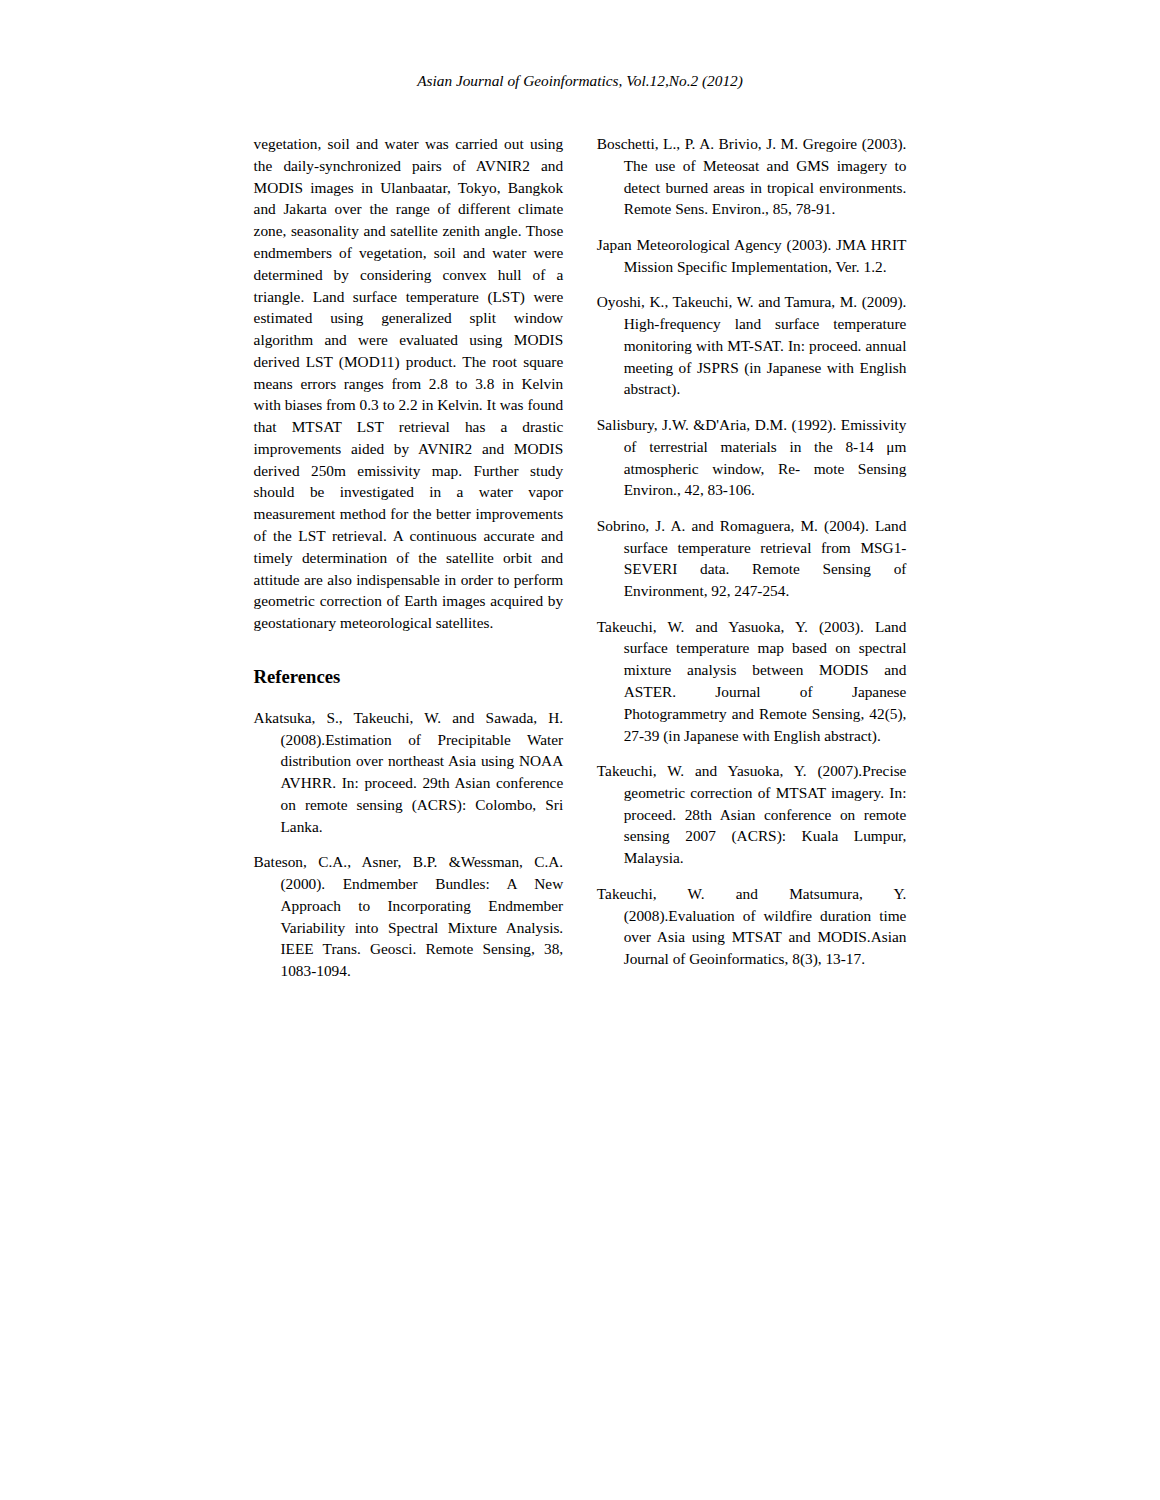Asian Journal of Geoinformatics, Vol.12,No.2 (2012)
vegetation, soil and water was carried out using the daily-synchronized pairs of AVNIR2 and MODIS images in Ulanbaatar, Tokyo, Bangkok and Jakarta over the range of different climate zone, seasonality and satellite zenith angle. Those endmembers of vegetation, soil and water were determined by considering convex hull of a triangle. Land surface temperature (LST) were estimated using generalized split window algorithm and were evaluated using MODIS derived LST (MOD11) product. The root square means errors ranges from 2.8 to 3.8 in Kelvin with biases from 0.3 to 2.2 in Kelvin. It was found that MTSAT LST retrieval has a drastic improvements aided by AVNIR2 and MODIS derived 250m emissivity map. Further study should be investigated in a water vapor measurement method for the better improvements of the LST retrieval. A continuous accurate and timely determination of the satellite orbit and attitude are also indispensable in order to perform geometric correction of Earth images acquired by geostationary meteorological satellites.
References
Akatsuka, S., Takeuchi, W. and Sawada, H. (2008).Estimation of Precipitable Water distribution over northeast Asia using NOAA AVHRR. In: proceed. 29th Asian conference on remote sensing (ACRS): Colombo, Sri Lanka.
Bateson, C.A., Asner, B.P. &Wessman, C.A. (2000). Endmember Bundles: A New Approach to Incorporating Endmember Variability into Spectral Mixture Analysis. IEEE Trans. Geosci. Remote Sensing, 38, 1083-1094.
Boschetti, L., P. A. Brivio, J. M. Gregoire (2003). The use of Meteosat and GMS imagery to detect burned areas in tropical environments. Remote Sens. Environ., 85, 78-91.
Japan Meteorological Agency (2003). JMA HRIT Mission Specific Implementation, Ver. 1.2.
Oyoshi, K., Takeuchi, W. and Tamura, M. (2009). High-frequency land surface temperature monitoring with MT-SAT. In: proceed. annual meeting of JSPRS (in Japanese with English abstract).
Salisbury, J.W. &D'Aria, D.M. (1992). Emissivity of terrestrial materials in the 8-14 μm atmospheric window, Re- mote Sensing Environ., 42, 83-106.
Sobrino, J. A. and Romaguera, M. (2004). Land surface temperature retrieval from MSG1-SEVERI data. Remote Sensing of Environment, 92, 247-254.
Takeuchi, W. and Yasuoka, Y. (2003). Land surface temperature map based on spectral mixture analysis between MODIS and ASTER. Journal of Japanese Photogrammetry and Remote Sensing, 42(5), 27-39 (in Japanese with English abstract).
Takeuchi, W. and Yasuoka, Y. (2007).Precise geometric correction of MTSAT imagery. In: proceed. 28th Asian conference on remote sensing 2007 (ACRS): Kuala Lumpur, Malaysia.
Takeuchi, W. and Matsumura, Y. (2008).Evaluation of wildfire duration time over Asia using MTSAT and MODIS.Asian Journal of Geoinformatics, 8(3), 13-17.